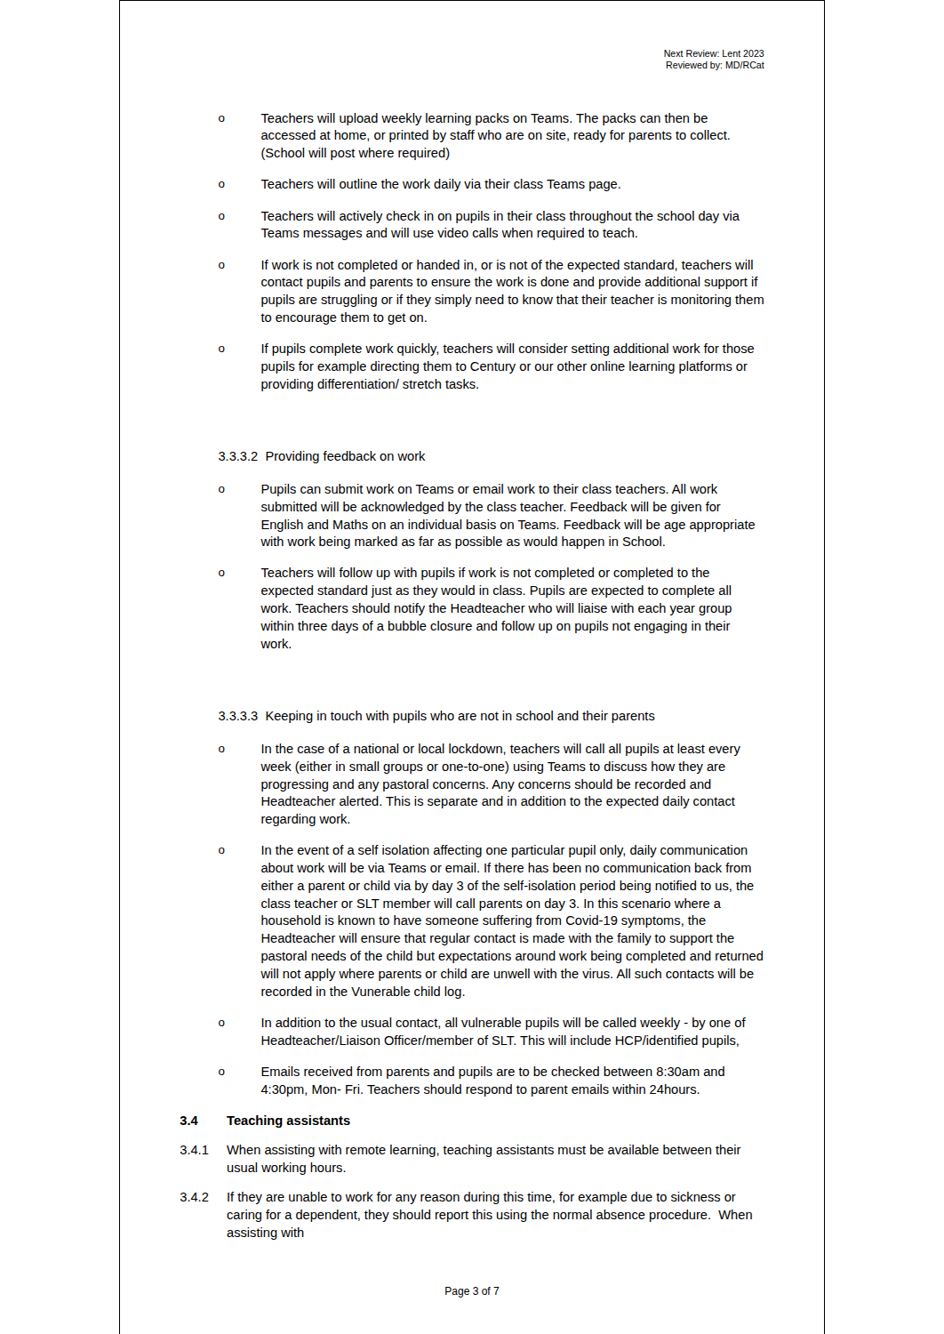Next Review: Lent 2023
Reviewed by: MD/RCat
o Teachers will upload weekly learning packs on Teams. The packs can then be accessed at home, or printed by staff who are on site, ready for parents to collect. (School will post where required)
o Teachers will outline the work daily via their class Teams page.
o Teachers will actively check in on pupils in their class throughout the school day via Teams messages and will use video calls when required to teach.
o If work is not completed or handed in, or is not of the expected standard, teachers will contact pupils and parents to ensure the work is done and provide additional support if pupils are struggling or if they simply need to know that their teacher is monitoring them to encourage them to get on.
o If pupils complete work quickly, teachers will consider setting additional work for those pupils for example directing them to Century or our other online learning platforms or providing differentiation/ stretch tasks.
3.3.3.2 Providing feedback on work
o Pupils can submit work on Teams or email work to their class teachers. All work submitted will be acknowledged by the class teacher. Feedback will be given for English and Maths on an individual basis on Teams. Feedback will be age appropriate with work being marked as far as possible as would happen in School.
o Teachers will follow up with pupils if work is not completed or completed to the expected standard just as they would in class. Pupils are expected to complete all work. Teachers should notify the Headteacher who will liaise with each year group within three days of a bubble closure and follow up on pupils not engaging in their work.
3.3.3.3 Keeping in touch with pupils who are not in school and their parents
o In the case of a national or local lockdown, teachers will call all pupils at least every week (either in small groups or one-to-one) using Teams to discuss how they are progressing and any pastoral concerns. Any concerns should be recorded and Headteacher alerted. This is separate and in addition to the expected daily contact regarding work.
o In the event of a self isolation affecting one particular pupil only, daily communication about work will be via Teams or email. If there has been no communication back from either a parent or child via by day 3 of the self-isolation period being notified to us, the class teacher or SLT member will call parents on day 3. In this scenario where a household is known to have someone suffering from Covid-19 symptoms, the Headteacher will ensure that regular contact is made with the family to support the pastoral needs of the child but expectations around work being completed and returned will not apply where parents or child are unwell with the virus. All such contacts will be recorded in the Vunerable child log.
o In addition to the usual contact, all vulnerable pupils will be called weekly - by one of Headteacher/Liaison Officer/member of SLT. This will include HCP/identified pupils,
o Emails received from parents and pupils are to be checked between 8:30am and 4:30pm, Mon- Fri. Teachers should respond to parent emails within 24hours.
3.4 Teaching assistants
3.4.1 When assisting with remote learning, teaching assistants must be available between their usual working hours.
3.4.2 If they are unable to work for any reason during this time, for example due to sickness or caring for a dependent, they should report this using the normal absence procedure. When assisting with
Page 3 of 7